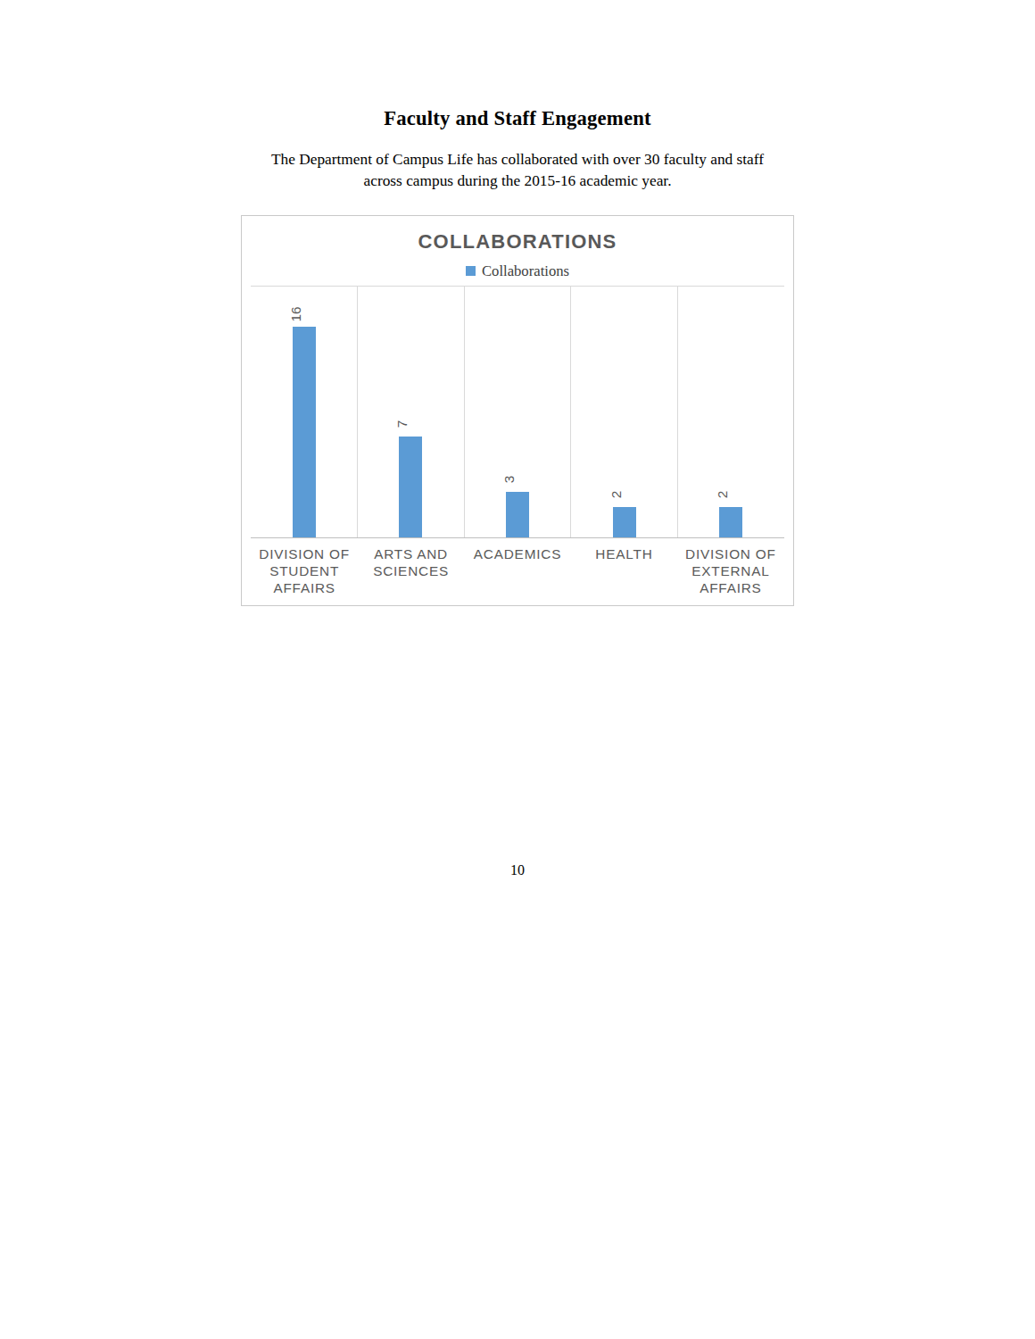Faculty and Staff Engagement
The Department of Campus Life has collaborated with over 30 faculty and staff across campus during the 2015-16 academic year.
COLLABORATIONS
Collaborations
16
7
3
2
2
DIVISION OF STUDENT AFFAIRS
ARTS AND SCIENCES
ACADEMICS
HEALTH
DIVISION OF EXTERNAL AFFAIRS
10